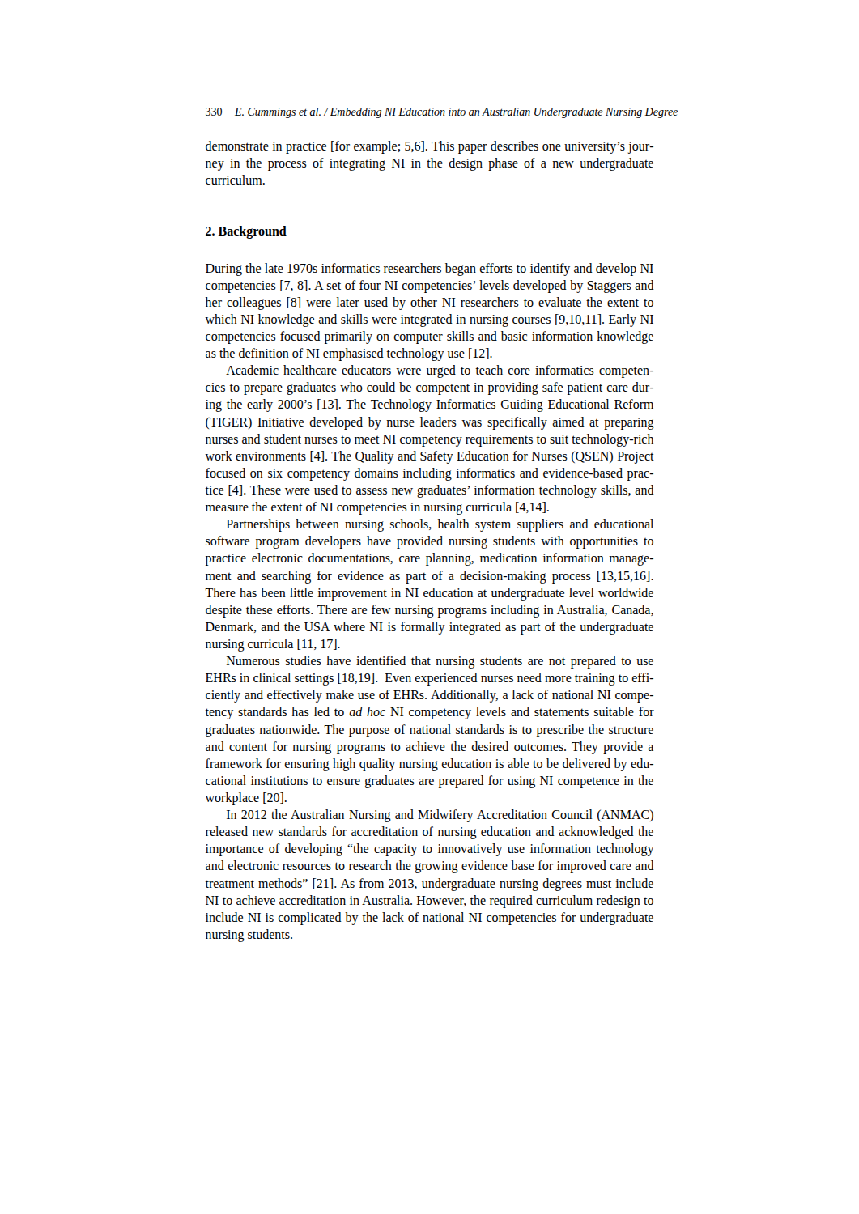330 E. Cummings et al. / Embedding NI Education into an Australian Undergraduate Nursing Degree
demonstrate in practice [for example; 5,6]. This paper describes one university’s journey in the process of integrating NI in the design phase of a new undergraduate curriculum.
2. Background
During the late 1970s informatics researchers began efforts to identify and develop NI competencies [7, 8]. A set of four NI competencies’ levels developed by Staggers and her colleagues [8] were later used by other NI researchers to evaluate the extent to which NI knowledge and skills were integrated in nursing courses [9,10,11]. Early NI competencies focused primarily on computer skills and basic information knowledge as the definition of NI emphasised technology use [12].
Academic healthcare educators were urged to teach core informatics competencies to prepare graduates who could be competent in providing safe patient care during the early 2000’s [13]. The Technology Informatics Guiding Educational Reform (TIGER) Initiative developed by nurse leaders was specifically aimed at preparing nurses and student nurses to meet NI competency requirements to suit technology-rich work environments [4]. The Quality and Safety Education for Nurses (QSEN) Project focused on six competency domains including informatics and evidence-based practice [4]. These were used to assess new graduates’ information technology skills, and measure the extent of NI competencies in nursing curricula [4,14].
Partnerships between nursing schools, health system suppliers and educational software program developers have provided nursing students with opportunities to practice electronic documentations, care planning, medication information management and searching for evidence as part of a decision-making process [13,15,16]. There has been little improvement in NI education at undergraduate level worldwide despite these efforts. There are few nursing programs including in Australia, Canada, Denmark, and the USA where NI is formally integrated as part of the undergraduate nursing curricula [11, 17].
Numerous studies have identified that nursing students are not prepared to use EHRs in clinical settings [18,19]. Even experienced nurses need more training to efficiently and effectively make use of EHRs. Additionally, a lack of national NI competency standards has led to ad hoc NI competency levels and statements suitable for graduates nationwide. The purpose of national standards is to prescribe the structure and content for nursing programs to achieve the desired outcomes. They provide a framework for ensuring high quality nursing education is able to be delivered by educational institutions to ensure graduates are prepared for using NI competence in the workplace [20].
In 2012 the Australian Nursing and Midwifery Accreditation Council (ANMAC) released new standards for accreditation of nursing education and acknowledged the importance of developing “the capacity to innovatively use information technology and electronic resources to research the growing evidence base for improved care and treatment methods” [21]. As from 2013, undergraduate nursing degrees must include NI to achieve accreditation in Australia. However, the required curriculum redesign to include NI is complicated by the lack of national NI competencies for undergraduate nursing students.